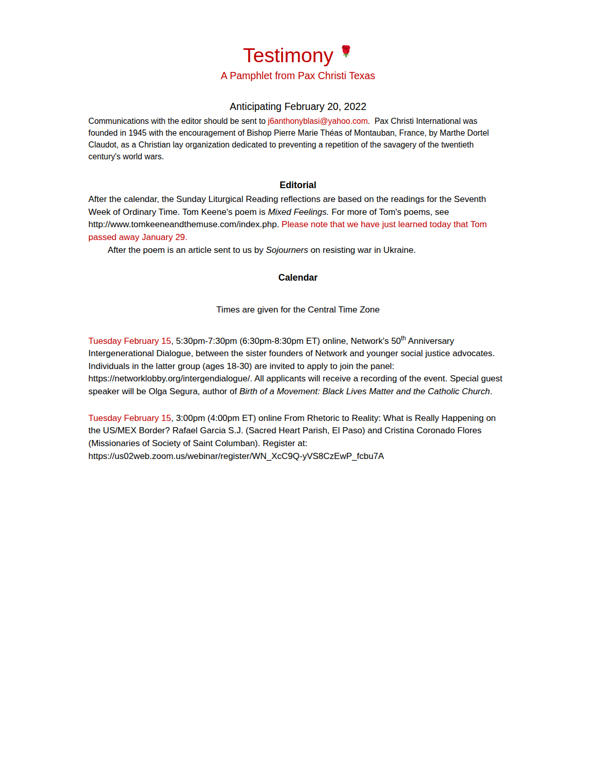Testimony 🌹
A Pamphlet from Pax Christi Texas
Anticipating February 20, 2022
Communications with the editor should be sent to j6anthonyblasi@yahoo.com. Pax Christi International was founded in 1945 with the encouragement of Bishop Pierre Marie Théas of Montauban, France, by Marthe Dortel Claudot, as a Christian lay organization dedicated to preventing a repetition of the savagery of the twentieth century's world wars.
Editorial
After the calendar, the Sunday Liturgical Reading reflections are based on the readings for the Seventh Week of Ordinary Time. Tom Keene's poem is Mixed Feelings. For more of Tom's poems, see http://www.tomkeeneandthemuse.com/index.php. Please note that we have just learned today that Tom passed away January 29.
After the poem is an article sent to us by Sojourners on resisting war in Ukraine.
Calendar
Times are given for the Central Time Zone
Tuesday February 15, 5:30pm-7:30pm (6:30pm-8:30pm ET) online, Network's 50th Anniversary Intergenerational Dialogue, between the sister founders of Network and younger social justice advocates. Individuals in the latter group (ages 18-30) are invited to apply to join the panel: https://networklobby.org/intergendialogue/. All applicants will receive a recording of the event. Special guest speaker will be Olga Segura, author of Birth of a Movement: Black Lives Matter and the Catholic Church.
Tuesday February 15, 3:00pm (4:00pm ET) online From Rhetoric to Reality: What is Really Happening on the US/MEX Border? Rafael Garcia S.J. (Sacred Heart Parish, El Paso) and Cristina Coronado Flores (Missionaries of Society of Saint Columban). Register at: https://us02web.zoom.us/webinar/register/WN_XcC9Q-yVS8CzEwP_fcbu7A